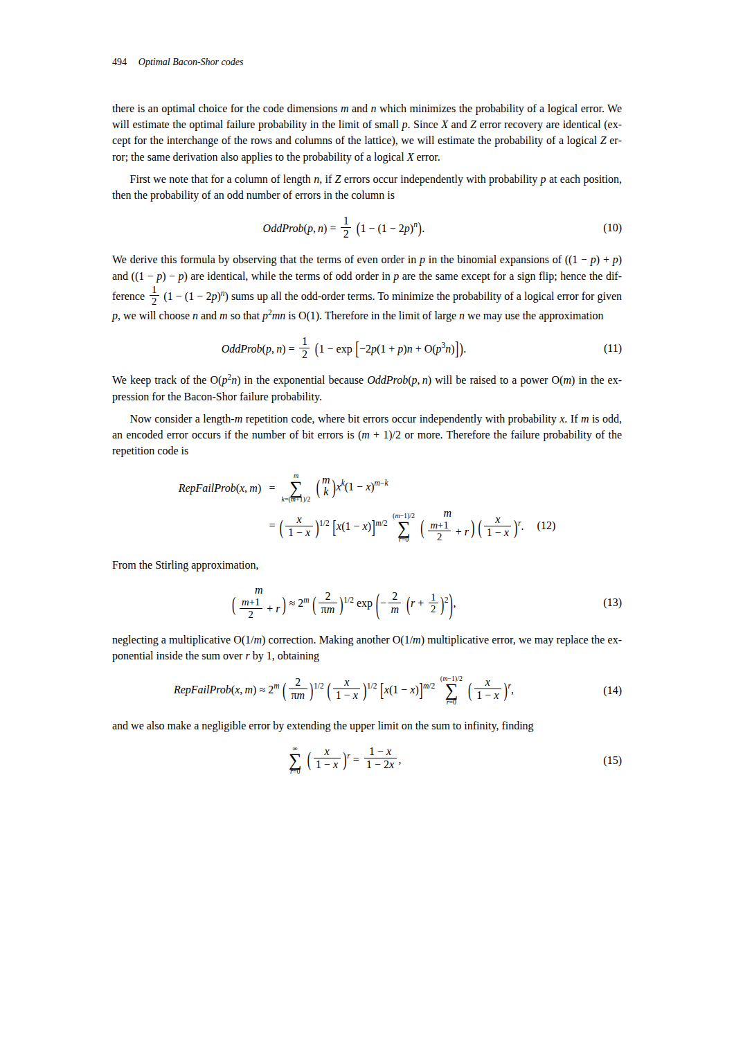494 Optimal Bacon-Shor codes
there is an optimal choice for the code dimensions m and n which minimizes the probability of a logical error. We will estimate the optimal failure probability in the limit of small p. Since X and Z error recovery are identical (except for the interchange of the rows and columns of the lattice), we will estimate the probability of a logical Z error; the same derivation also applies to the probability of a logical X error.
First we note that for a column of length n, if Z errors occur independently with probability p at each position, then the probability of an odd number of errors in the column is
OddProb(p, n) = 12 (1 − (1 − 2p)n).
(10)
We derive this formula by observing that the terms of even order in p in the binomial expansions of ((1 − p) + p) and ((1 − p) − p) are identical, while the terms of odd order in p are the same except for a sign flip; hence the difference 12 (1 − (1 − 2p)n) sums up all the odd-order terms. To minimize the probability of a logical error for given p, we will choose n and m so that p2mn is O(1). Therefore in the limit of large n we may use the approximation
OddProb(p, n) = 12 (1 − exp [−2p(1 + p)n + O(p3n)]).
(11)
We keep track of the O(p2n) in the exponential because OddProb(p, n) will be raised to a power O(m) in the expression for the Bacon-Shor failure probability.
Now consider a length-m repetition code, where bit errors occur independently with probability x. If m is odd, an encoded error occurs if the number of bit errors is (m + 1)/2 or more. Therefore the failure probability of the repetition code is
RepFailProb(x, m)
=
m ∑ k=(m+1)/2 (mk) xk(1 − x)m−k
=
(x 1 − x)1/2 [x(1 − x)]m/2 (m−1)/2 ∑ r=0 (mm+12 + r) (x 1 − x)r.
(12)
From the Stirling approximation,
(mm+12 + r) ≈ 2m (2 πm)1/2 exp (−2 m (r + 12)2),
(13)
neglecting a multiplicative O(1/m) correction. Making another O(1/m) multiplicative error, we may replace the exponential inside the sum over r by 1, obtaining
RepFailProb(x, m) ≈ 2m (2 πm)1/2 (x 1 − x)1/2 [x(1 − x)]m/2 (m−1)/2 ∑ r=0 (x 1 − x)r,
(14)
and we also make a negligible error by extending the upper limit on the sum to infinity, finding
∞ ∑ r=0 (x 1 − x)r = 1 − x 1 − 2x,
(15)